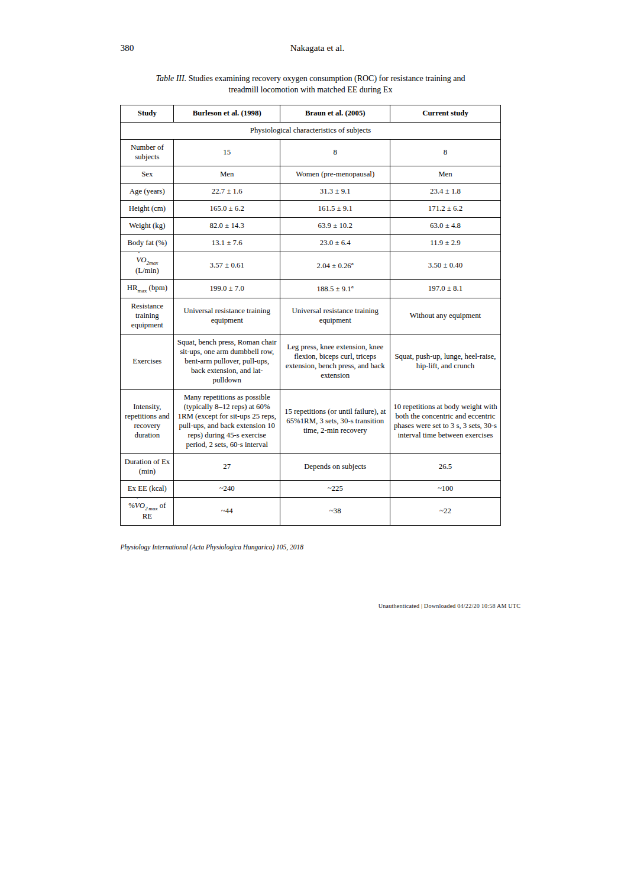380
Nakagata et al.
Table III. Studies examining recovery oxygen consumption (ROC) for resistance training and treadmill locomotion with matched EE during Ex
| Study | Burleson et al. (1998) | Braun et al. (2005) | Current study |
| --- | --- | --- | --- |
| Physiological characteristics of subjects |
| Number of subjects | 15 | 8 | 8 |
| Sex | Men | Women (pre-menopausal) | Men |
| Age (years) | 22.7 ± 1.6 | 31.3 ± 9.1 | 23.4 ± 1.8 |
| Height (cm) | 165.0 ± 6.2 | 161.5 ± 9.1 | 171.2 ± 6.2 |
| Weight (kg) | 82.0 ± 14.3 | 63.9 ± 10.2 | 63.0 ± 4.8 |
| Body fat (%) | 13.1 ± 7.6 | 23.0 ± 6.4 | 11.9 ± 2.9 |
| V O 2max (L/min) | 3.57 ± 0.61 | 2.04 ± 0.26 a | 3.50 ± 0.40 |
| HR max (bpm) | 199.0 ± 7.0 | 188.5 ± 9.1 a | 197.0 ± 8.1 |
| Resistance training equipment | Universal resistance training equipment | Universal resistance training equipment | Without any equipment |
| Exercises | Squat, bench press, Roman chair sit-ups, one arm dumbbell row, bent-arm pullover, pull-ups, back extension, and lat-pulldown | Leg press, knee extension, knee flexion, biceps curl, triceps extension, bench press, and back extension | Squat, push-up, lunge, heel-raise, hip-lift, and crunch |
| Intensity, repetitions and recovery duration | Many repetitions as possible (typically 8–12 reps) at 60% 1RM (except for sit-ups 25 reps, pull-ups, and back extension 10 reps) during 45-s exercise period, 2 sets, 60-s interval | 15 repetitions (or until failure), at 65%1RM, 3 sets, 30-s transition time, 2-min recovery | 10 repetitions at body weight with both the concentric and eccentric phases were set to 3 s, 3 sets, 30-s interval time between exercises |
| Duration of Ex (min) | 27 | Depends on subjects | 26.5 |
| Ex EE (kcal) | ~240 | ~225 | ~100 |
| % V O 2 max of RE | ~44 | ~38 | ~22 |
Physiology International (Acta Physiologica Hungarica) 105, 2018
Unauthenticated | Downloaded 04/22/20 10:58 AM UTC